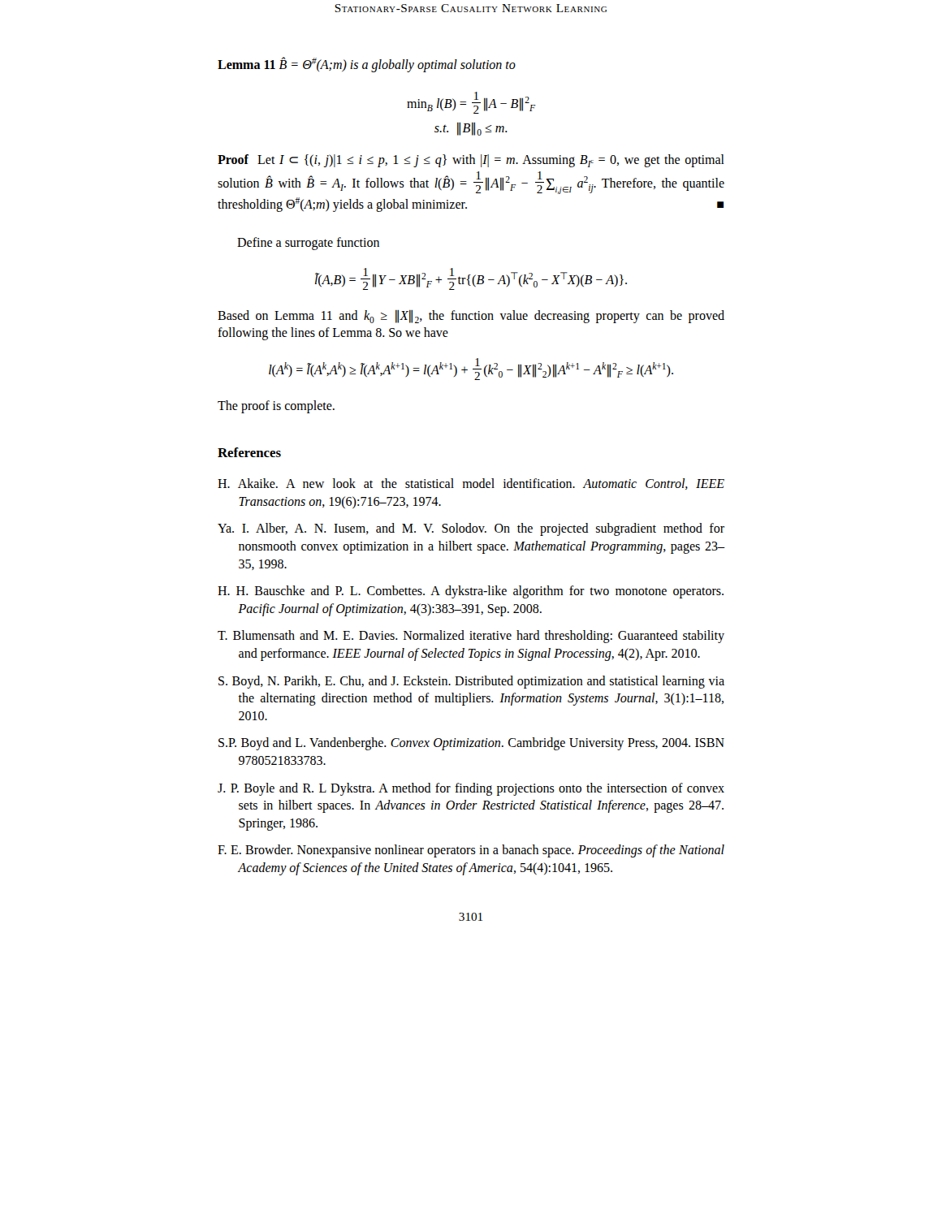Stationary-Sparse Causality Network Learning
Lemma 11 B̂ = Θ#(A;m) is a globally optimal solution to
minB l(B) = 12∥A − B∥2F s.t. ∥B∥0 ≤ m.
Proof Let I ⊂ {(i, j)|1 ≤ i ≤ p, 1 ≤ j ≤ q} with |I| = m. Assuming BIc = 0, we get the optimal solution B̂ with B̂ = AI. It follows that l(B̂) = 12∥A∥2F − 12 Σi,j∈I a2ij. Therefore, the quantile thresholding Θ#(A;m) yields a global minimizer. ■
Define a surrogate function
l̃(A,B) = 12∥Y − XB∥2F + 12tr{(B − A)⊤(k20 − X⊤X)(B − A)}.
Based on Lemma 11 and k0 ≥ ∥X∥2, the function value decreasing property can be proved following the lines of Lemma 8. So we have
l(Ak) = l̃(Ak,Ak) ≥ l̃(Ak,Ak+1) = l(Ak+1) + 12(k20 − ∥X∥22)∥Ak+1 − Ak∥2F ≥ l(Ak+1).
The proof is complete.
References
H. Akaike. A new look at the statistical model identification. Automatic Control, IEEE Transactions on, 19(6):716–723, 1974.
Ya. I. Alber, A. N. Iusem, and M. V. Solodov. On the projected subgradient method for nonsmooth convex optimization in a hilbert space. Mathematical Programming, pages 23–35, 1998.
H. H. Bauschke and P. L. Combettes. A dykstra-like algorithm for two monotone operators. Pacific Journal of Optimization, 4(3):383–391, Sep. 2008.
T. Blumensath and M. E. Davies. Normalized iterative hard thresholding: Guaranteed stability and performance. IEEE Journal of Selected Topics in Signal Processing, 4(2), Apr. 2010.
S. Boyd, N. Parikh, E. Chu, and J. Eckstein. Distributed optimization and statistical learning via the alternating direction method of multipliers. Information Systems Journal, 3(1):1–118, 2010.
S.P. Boyd and L. Vandenberghe. Convex Optimization. Cambridge University Press, 2004. ISBN 9780521833783.
J. P. Boyle and R. L Dykstra. A method for finding projections onto the intersection of convex sets in hilbert spaces. In Advances in Order Restricted Statistical Inference, pages 28–47. Springer, 1986.
F. E. Browder. Nonexpansive nonlinear operators in a banach space. Proceedings of the National Academy of Sciences of the United States of America, 54(4):1041, 1965.
3101